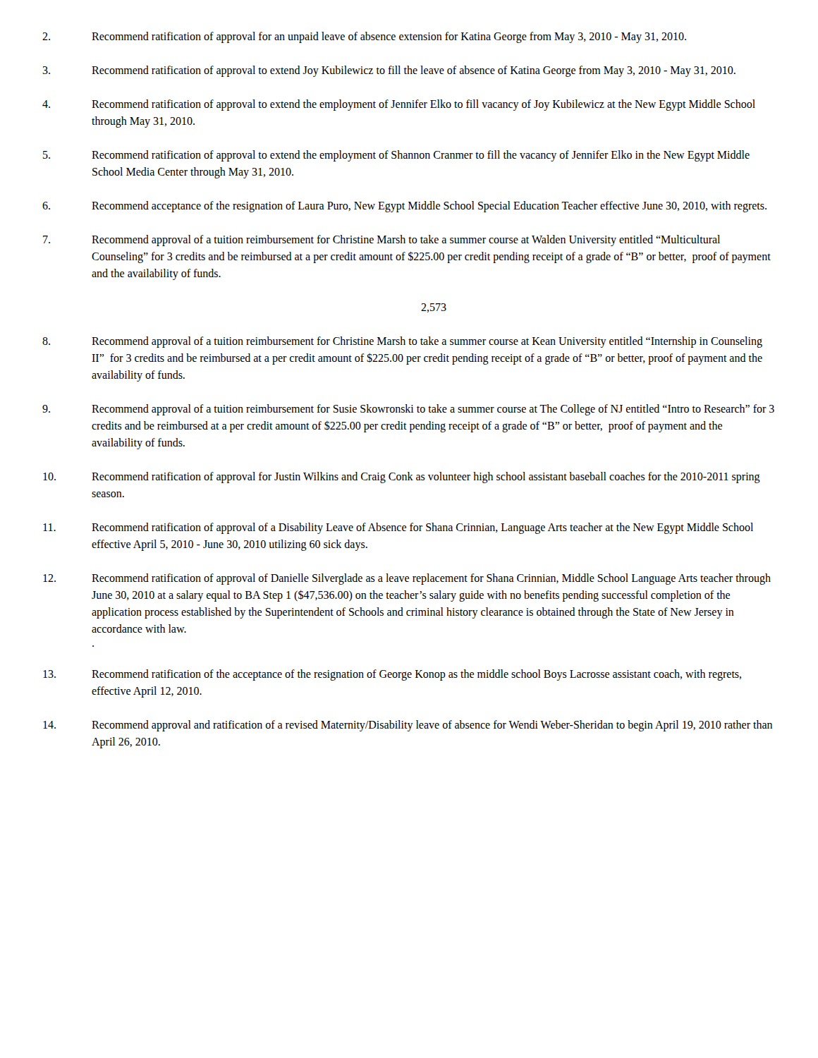Recommend ratification of approval for an unpaid leave of absence extension for Katina George from May 3, 2010 - May 31, 2010.
Recommend ratification of approval to extend Joy Kubilewicz to fill the leave of absence of Katina George from May 3, 2010 - May 31, 2010.
Recommend ratification of approval to extend the employment of Jennifer Elko to fill vacancy of Joy Kubilewicz at the New Egypt Middle School through May 31, 2010.
Recommend ratification of approval to extend the employment of Shannon Cranmer to fill the vacancy of Jennifer Elko in the New Egypt Middle School Media Center through May 31, 2010.
Recommend acceptance of the resignation of Laura Puro, New Egypt Middle School Special Education Teacher effective June 30, 2010, with regrets.
Recommend approval of a tuition reimbursement for Christine Marsh to take a summer course at Walden University entitled “Multicultural Counseling” for 3 credits and be reimbursed at a per credit amount of $225.00 per credit pending receipt of a grade of “B” or better, proof of payment and the availability of funds.
2,573
Recommend approval of a tuition reimbursement for Christine Marsh to take a summer course at Kean University entitled “Internship in Counseling II” for 3 credits and be reimbursed at a per credit amount of $225.00 per credit pending receipt of a grade of “B” or better, proof of payment and the availability of funds.
Recommend approval of a tuition reimbursement for Susie Skowronski to take a summer course at The College of NJ entitled “Intro to Research” for 3 credits and be reimbursed at a per credit amount of $225.00 per credit pending receipt of a grade of “B” or better, proof of payment and the availability of funds.
Recommend ratification of approval for Justin Wilkins and Craig Conk as volunteer high school assistant baseball coaches for the 2010-2011 spring season.
Recommend ratification of approval of a Disability Leave of Absence for Shana Crinnian, Language Arts teacher at the New Egypt Middle School effective April 5, 2010 - June 30, 2010 utilizing 60 sick days.
Recommend ratification of approval of Danielle Silverglade as a leave replacement for Shana Crinnian, Middle School Language Arts teacher through June 30, 2010 at a salary equal to BA Step 1 ($47,536.00) on the teacher’s salary guide with no benefits pending successful completion of the application process established by the Superintendent of Schools and criminal history clearance is obtained through the State of New Jersey in accordance with law.
.
Recommend ratification of the acceptance of the resignation of George Konop as the middle school Boys Lacrosse assistant coach, with regrets, effective April 12, 2010.
Recommend approval and ratification of a revised Maternity/Disability leave of absence for Wendi Weber-Sheridan to begin April 19, 2010 rather than April 26, 2010.